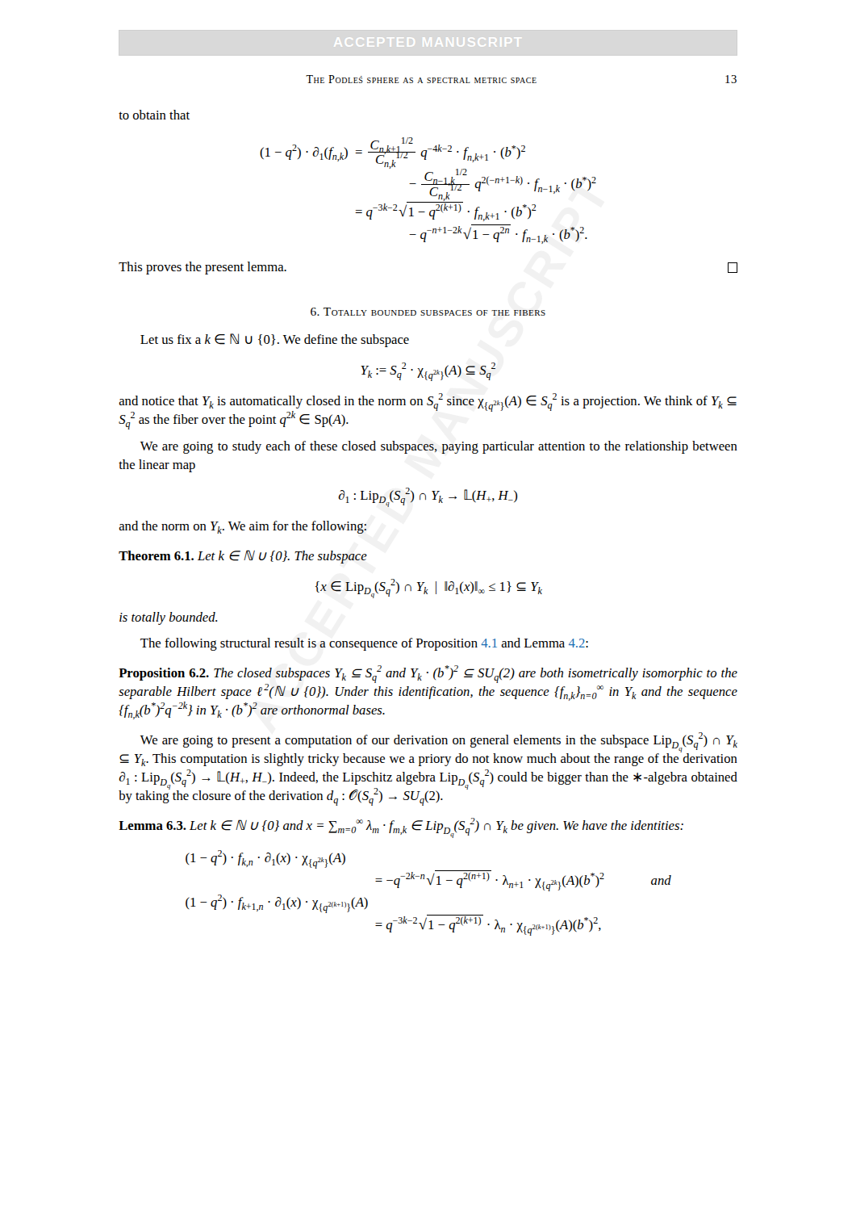ACCEPTED MANUSCRIPT
The Podleś sphere as a spectral metric space 13
ACCEPTED MANUSCRIPT
to obtain that
(1 − q2) · ∂1(fn,k)
=
Cn,k+11/2 Cn,k1/2 q−4k−2 · fn,k+1 · (b*)2
− Cn−1,k1/2 Cn,k1/2 q2(−n+1−k) · fn−1,k · (b*)2
=
q−3k−21 − q2(k+1) · fn,k+1 · (b*)2
− q−n+1−2k1 − q2n · fn−1,k · (b*)2.
This proves the present lemma.
6. Totally bounded subspaces of the fibers
Let us fix a k ∈ ℕ ∪ {0}. We define the subspace
Yk := Sq2 · χ{q2k}(A) ⊆ Sq2
and notice that Yk is automatically closed in the norm on Sq2 since χ{q2k}(A) ∈ Sq2 is a projection. We think of Yk ⊆ Sq2 as the fiber over the point q2k ∈ Sp(A).
We are going to study each of these closed subspaces, paying particular attention to the relationship between the linear map
∂1 : LipDq(Sq2) ∩ Yk → 𝕃(H+, H−)
and the norm on Yk. We aim for the following:
Theorem 6.1. Let k ∈ ℕ ∪ {0}. The subspace
{x ∈ LipDq(Sq2) ∩ Yk | ‖∂1(x)‖∞ ≤ 1} ⊆ Yk
is totally bounded.
The following structural result is a consequence of Proposition 4.1 and Lemma 4.2:
Proposition 6.2. The closed subspaces Yk ⊆ Sq2 and Yk · (b*)2 ⊆ SUq(2) are both isometrically isomorphic to the separable Hilbert space ℓ2(ℕ ∪ {0}). Under this identification, the sequence {fn,k}n=0∞ in Yk and the sequence {fn,k(b*)2q−2k} in Yk · (b*)2 are orthonormal bases.
We are going to present a computation of our derivation on general elements in the subspace LipDq(Sq2) ∩ Yk ⊆ Yk. This computation is slightly tricky because we a priory do not know much about the range of the derivation ∂1 : LipDq(Sq2) → 𝕃(H+, H−). Indeed, the Lipschitz algebra LipDq(Sq2) could be bigger than the ∗-algebra obtained by taking the closure of the derivation dq : 𝒪(Sq2) → SUq(2).
Lemma 6.3. Let k ∈ ℕ ∪ {0} and x = ∑m=0∞ λm · fm,k ∈ LipDq(Sq2) ∩ Yk be given. We have the identities:
(1 − q2) · fk,n · ∂1(x) · χ{q2k}(A)
=
−q−2k−n1 − q2(n+1) · λn+1 · χ{q2k}(A)(b*)2 and
(1 − q2) · fk+1,n · ∂1(x) · χ{q2(k+1)}(A)
=
q−3k−21 − q2(k+1) · λn · χ{q2(k+1)}(A)(b*)2,